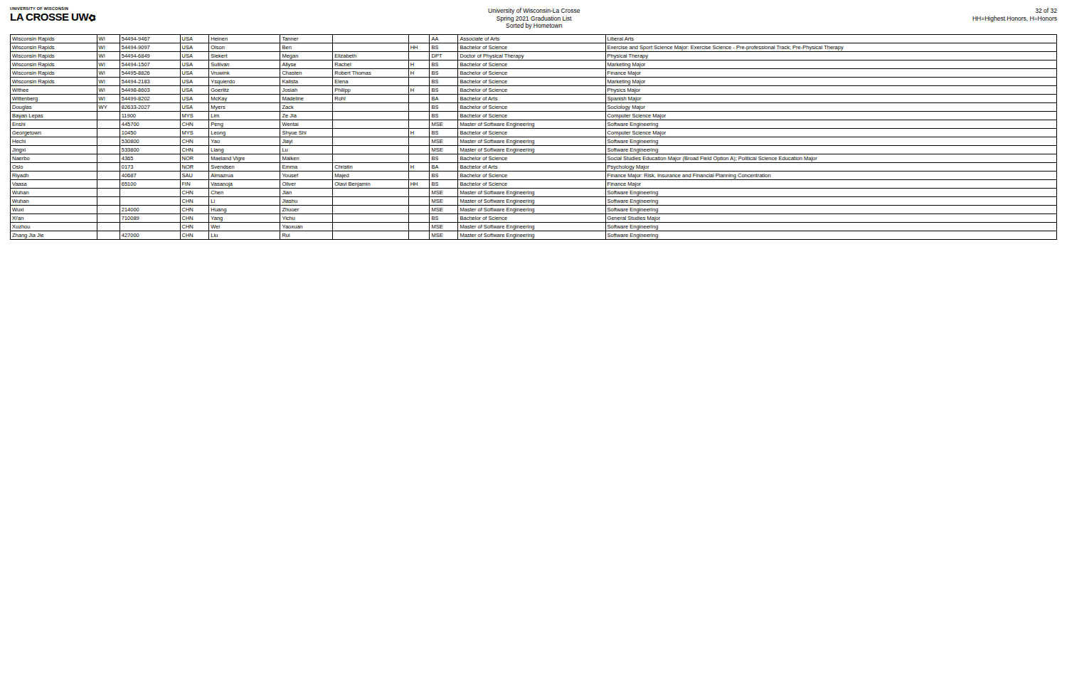UNIVERSITY OF WISCONSIN LA CROSSE UW✿
University of Wisconsin-La Crosse
Spring 2021 Graduation List
Sorted by Hometown
32 of 32
HH=Highest Honors, H=Honors
| Wisconsin Rapids | WI | 54494-9467 | USA | Heinen | Tanner | | | AA | Associate of Arts | Liberal Arts |
| Wisconsin Rapids | WI | 54494-9097 | USA | Olson | Ben | | HH | BS | Bachelor of Science | Exercise and Sport Science Major: Exercise Science - Pre-professional Track; Pre-Physical Therapy |
| Wisconsin Rapids | WI | 54494-6849 | USA | Siekert | Megan | Elizabeth | | DPT | Doctor of Physical Therapy | Physical Therapy |
| Wisconsin Rapids | WI | 54494-1507 | USA | Sullivan | Allyse | Rachel | H | BS | Bachelor of Science | Marketing Major |
| Wisconsin Rapids | WI | 54495-8826 | USA | Vruwink | Chasten | Robert Thomas | H | BS | Bachelor of Science | Finance Major |
| Wisconsin Rapids | WI | 54494-2183 | USA | Ysquierdo | Kalista | Elena | | BS | Bachelor of Science | Marketing Major |
| Withee | WI | 54498-8603 | USA | Goerlitz | Josiah | Philipp | H | BS | Bachelor of Science | Physics Major |
| Wittenberg | WI | 54499-8202 | USA | McKay | Madeline | Rohl | | BA | Bachelor of Arts | Spanish Major |
| Douglas | WY | 82633-2027 | USA | Myers | Zack | | | BS | Bachelor of Science | Sociology Major |
| Bayan Lepas | | 11900 | MYS | Lim | Ze Jia | | | BS | Bachelor of Science | Computer Science Major |
| Enshi | | 445700 | CHN | Peng | Wentai | | | MSE | Master of Software Engineering | Software Engineering |
| Georgetown | | 10450 | MYS | Leong | Shyue Shi | | H | BS | Bachelor of Science | Computer Science Major |
| Hechi | | 530800 | CHN | Yao | Jiayi | | | MSE | Master of Software Engineering | Software Engineering |
| Jingxi | | 533800 | CHN | Liang | Lu | | | MSE | Master of Software Engineering | Software Engineering |
| Naerbo | | 4365 | NOR | Maeland Vigre | Maiken | | | BS | Bachelor of Science | Social Studies Education Major (Broad Field Option A); Political Science Education Major |
| Oslo | | 0173 | NOR | Svendsen | Emma | Christin | H | BA | Bachelor of Arts | Psychology Major |
| Riyadh | | 40687 | SAU | Almazrua | Yousef | Majed | | BS | Bachelor of Science | Finance Major: Risk, Insurance and Financial Planning Concentration |
| Vaasa | | 65100 | FIN | Vasanoja | Oliver | Olavi Benjamin | HH | BS | Bachelor of Science | Finance Major |
| Wuhan | | | CHN | Chen | Jian | | | MSE | Master of Software Engineering | Software Engineering |
| Wuhan | | | CHN | Li | Jiashu | | | MSE | Master of Software Engineering | Software Engineering |
| Wuxi | | 214000 | CHN | Huang | Zhuoer | | | MSE | Master of Software Engineering | Software Engineering |
| Xi'an | | 710089 | CHN | Yang | Yichu | | | BS | Bachelor of Science | General Studies Major |
| Xuzhou | | | CHN | Wei | Yaoxuan | | | MSE | Master of Software Engineering | Software Engineering |
| Zhang Jia Jie | | 427000 | CHN | Liu | Rui | | | MSE | Master of Software Engineering | Software Engineering |